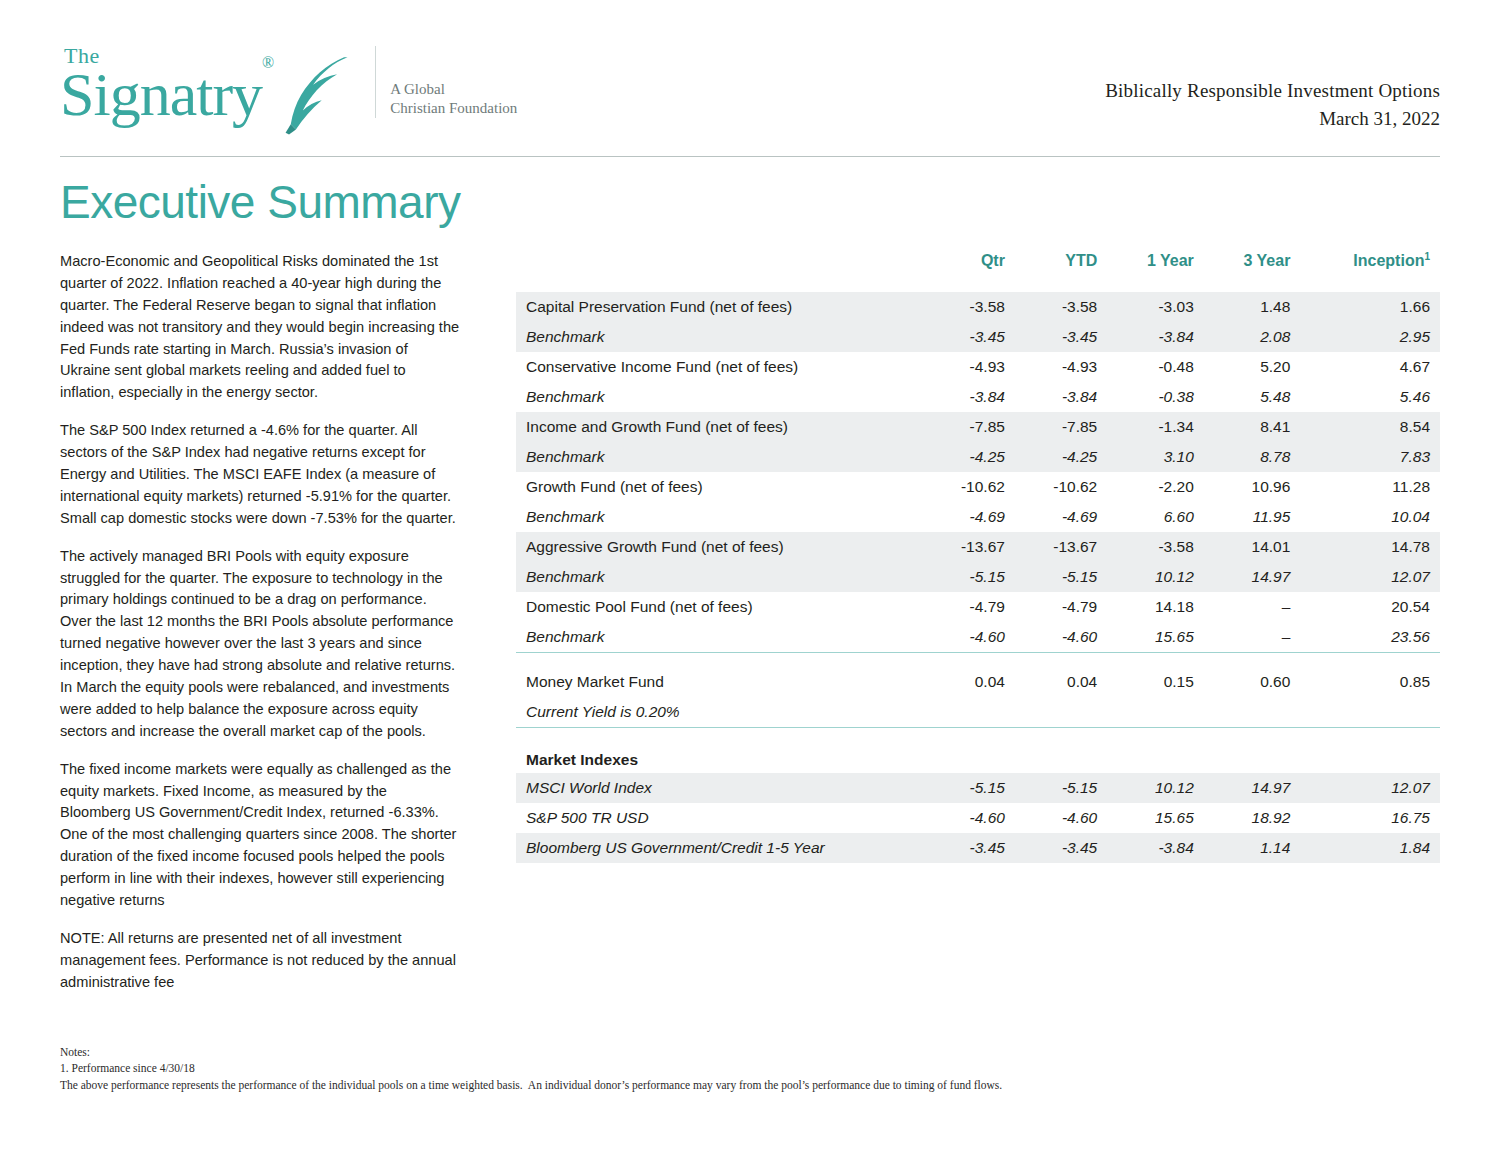The
Signatry®
A Global Christian Foundation
Biblically Responsible Investment Options
March 31, 2022
Executive Summary
Macro-Economic and Geopolitical Risks dominated the 1st quarter of 2022. Inflation reached a 40-year high during the quarter. The Federal Reserve began to signal that inflation indeed was not transitory and they would begin increasing the Fed Funds rate starting in March. Russia’s invasion of Ukraine sent global markets reeling and added fuel to inflation, especially in the energy sector.
The S&P 500 Index returned a -4.6% for the quarter. All sectors of the S&P Index had negative returns except for Energy and Utilities. The MSCI EAFE Index (a measure of international equity markets) returned -5.91% for the quarter. Small cap domestic stocks were down -7.53% for the quarter.
The actively managed BRI Pools with equity exposure struggled for the quarter. The exposure to technology in the primary holdings continued to be a drag on performance. Over the last 12 months the BRI Pools absolute performance turned negative however over the last 3 years and since inception, they have had strong absolute and relative returns. In March the equity pools were rebalanced, and investments were added to help balance the exposure across equity sectors and increase the overall market cap of the pools.
The fixed income markets were equally as challenged as the equity markets. Fixed Income, as measured by the Bloomberg US Government/Credit Index, returned -6.33%. One of the most challenging quarters since 2008. The shorter duration of the fixed income focused pools helped the pools perform in line with their indexes, however still experiencing negative returns
NOTE: All returns are presented net of all investment management fees. Performance is not reduced by the annual administrative fee
| | Qtr | YTD | 1 Year | 3 Year | Inception 1 |
| --- | --- | --- | --- | --- | --- |
| Capital Preservation Fund (net of fees) | -3.58 | -3.58 | -3.03 | 1.48 | 1.66 |
| Benchmark | -3.45 | -3.45 | -3.84 | 2.08 | 2.95 |
| Conservative Income Fund (net of fees) | -4.93 | -4.93 | -0.48 | 5.20 | 4.67 |
| Benchmark | -3.84 | -3.84 | -0.38 | 5.48 | 5.46 |
| Income and Growth Fund (net of fees) | -7.85 | -7.85 | -1.34 | 8.41 | 8.54 |
| Benchmark | -4.25 | -4.25 | 3.10 | 8.78 | 7.83 |
| Growth Fund (net of fees) | -10.62 | -10.62 | -2.20 | 10.96 | 11.28 |
| Benchmark | -4.69 | -4.69 | 6.60 | 11.95 | 10.04 |
| Aggressive Growth Fund (net of fees) | -13.67 | -13.67 | -3.58 | 14.01 | 14.78 |
| Benchmark | -5.15 | -5.15 | 10.12 | 14.97 | 12.07 |
| Domestic Pool Fund (net of fees) | -4.79 | -4.79 | 14.18 | – | 20.54 |
| Benchmark | -4.60 | -4.60 | 15.65 | – | 23.56 |
| Money Market Fund | 0.04 | 0.04 | 0.15 | 0.60 | 0.85 |
| Current Yield is 0.20% | | | | | |
| Market Indexes | | | | | |
| MSCI World Index | -5.15 | -5.15 | 10.12 | 14.97 | 12.07 |
| S&P 500 TR USD | -4.60 | -4.60 | 15.65 | 18.92 | 16.75 |
| Bloomberg US Government/Credit 1-5 Year | -3.45 | -3.45 | -3.84 | 1.14 | 1.84 |
Notes:
1. Performance since 4/30/18
The above performance represents the performance of the individual pools on a time weighted basis. An individual donor’s performance may vary from the pool’s performance due to timing of fund flows.